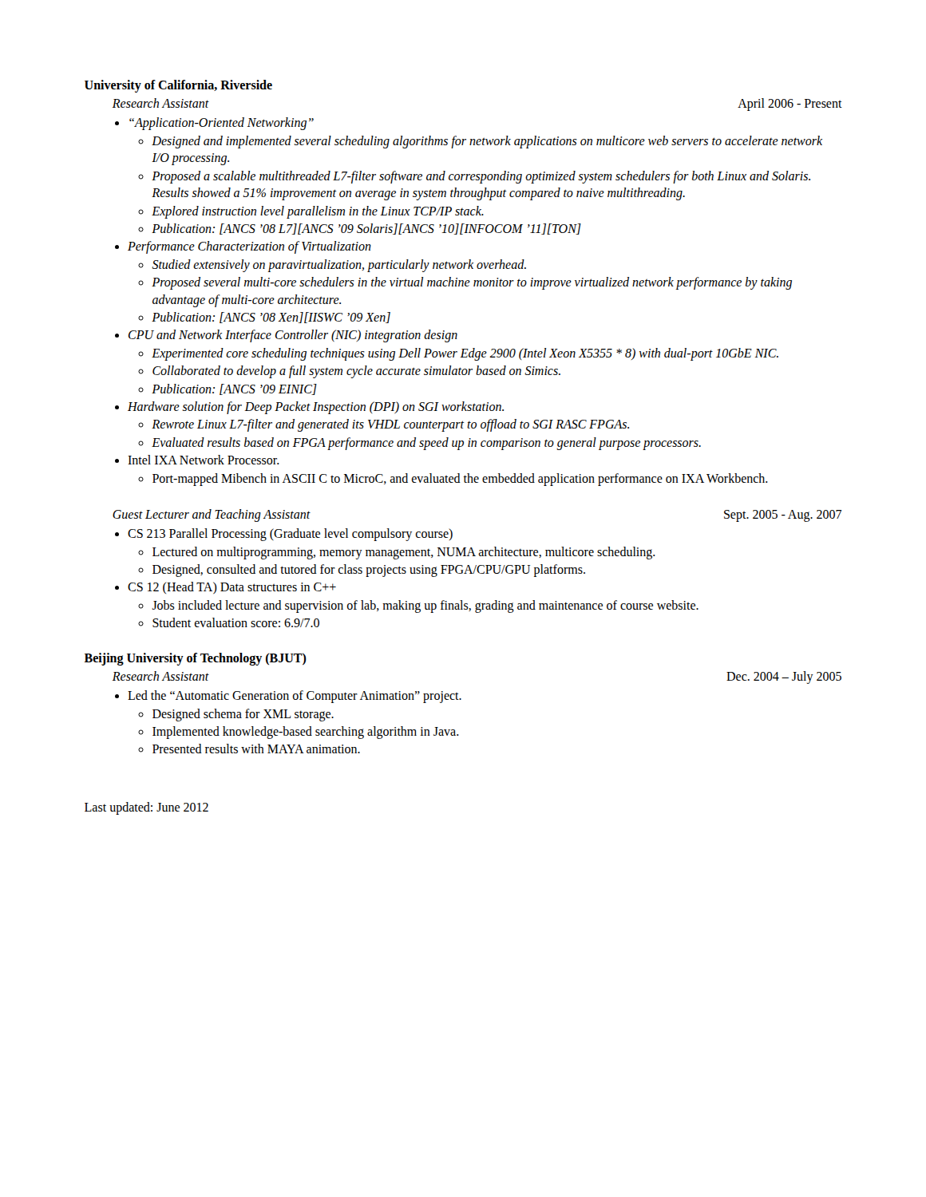University of California, Riverside
Research Assistant April 2006 - Present
“Application-Oriented Networking”
Designed and implemented several scheduling algorithms for network applications on multicore web servers to accelerate network I/O processing.
Proposed a scalable multithreaded L7-filter software and corresponding optimized system schedulers for both Linux and Solaris. Results showed a 51% improvement on average in system throughput compared to naive multithreading.
Explored instruction level parallelism in the Linux TCP/IP stack.
Publication: [ANCS ’08 L7][ANCS ’09 Solaris][ANCS ’10][INFOCOM ’11][TON]
Performance Characterization of Virtualization
Studied extensively on paravirtualization, particularly network overhead.
Proposed several multi-core schedulers in the virtual machine monitor to improve virtualized network performance by taking advantage of multi-core architecture.
Publication: [ANCS ’08 Xen][IISWC ’09 Xen]
CPU and Network Interface Controller (NIC) integration design
Experimented core scheduling techniques using Dell Power Edge 2900 (Intel Xeon X5355 * 8) with dual-port 10GbE NIC.
Collaborated to develop a full system cycle accurate simulator based on Simics.
Publication: [ANCS ’09 EINIC]
Hardware solution for Deep Packet Inspection (DPI) on SGI workstation.
Rewrote Linux L7-filter and generated its VHDL counterpart to offload to SGI RASC FPGAs.
Evaluated results based on FPGA performance and speed up in comparison to general purpose processors.
Intel IXA Network Processor.
Port-mapped Mibench in ASCII C to MicroC, and evaluated the embedded application performance on IXA Workbench.
Guest Lecturer and Teaching Assistant Sept. 2005 - Aug. 2007
CS 213 Parallel Processing (Graduate level compulsory course)
Lectured on multiprogramming, memory management, NUMA architecture, multicore scheduling.
Designed, consulted and tutored for class projects using FPGA/CPU/GPU platforms.
CS 12 (Head TA) Data structures in C++
Jobs included lecture and supervision of lab, making up finals, grading and maintenance of course website.
Student evaluation score: 6.9/7.0
Beijing University of Technology (BJUT)
Research Assistant Dec. 2004 – July 2005
Led the “Automatic Generation of Computer Animation” project.
Designed schema for XML storage.
Implemented knowledge-based searching algorithm in Java.
Presented results with MAYA animation.
Last updated: June 2012